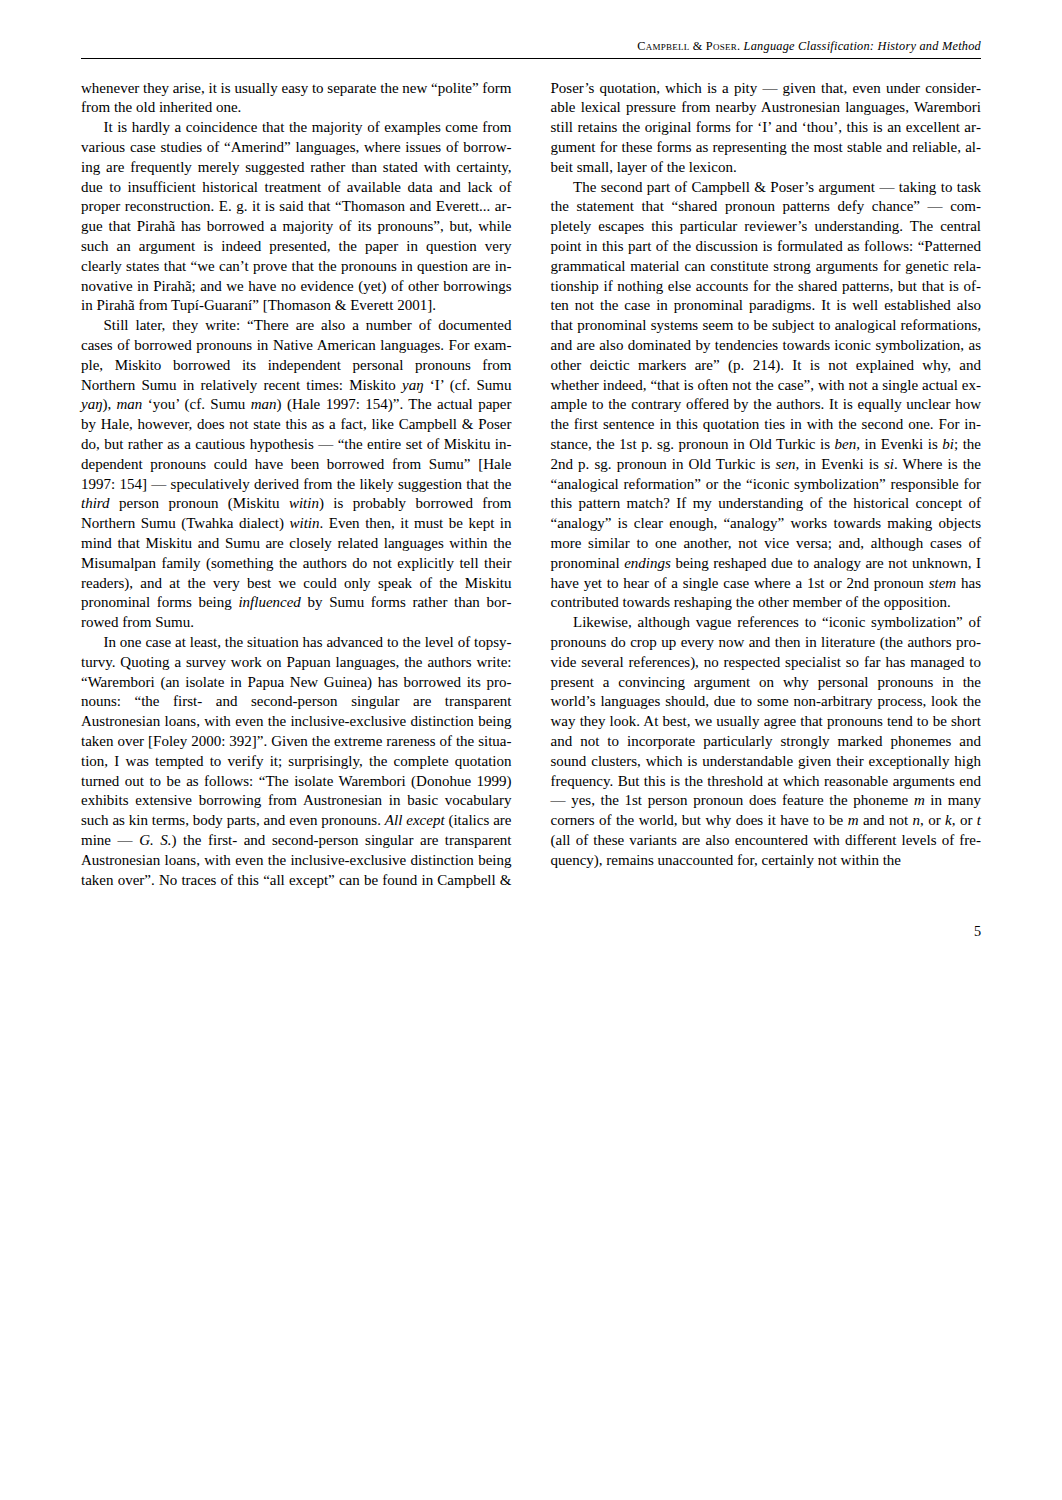Campbell & Poser. Language Classification: History and Method
whenever they arise, it is usually easy to separate the new “polite” form from the old inherited one.
It is hardly a coincidence that the majority of examples come from various case studies of “Amerind” languages, where issues of borrowing are frequently merely suggested rather than stated with certainty, due to insufficient historical treatment of available data and lack of proper reconstruction. E. g. it is said that “Thomason and Everett... argue that Pirahã has borrowed a majority of its pronouns”, but, while such an argument is indeed presented, the paper in question very clearly states that “we can’t prove that the pronouns in question are innovative in Pirahã; and we have no evidence (yet) of other borrowings in Pirahã from Tupí-Guaraní” [Thomason & Everett 2001].
Still later, they write: “There are also a number of documented cases of borrowed pronouns in Native American languages. For example, Miskito borrowed its independent personal pronouns from Northern Sumu in relatively recent times: Miskito yaŋ ‘I’ (cf. Sumu yaŋ), man ‘you’ (cf. Sumu man) (Hale 1997: 154)”. The actual paper by Hale, however, does not state this as a fact, like Campbell & Poser do, but rather as a cautious hypothesis — “the entire set of Miskitu independent pronouns could have been borrowed from Sumu” [Hale 1997: 154] — speculatively derived from the likely suggestion that the third person pronoun (Miskitu witin) is probably borrowed from Northern Sumu (Twahka dialect) witin. Even then, it must be kept in mind that Miskitu and Sumu are closely related languages within the Misumalpan family (something the authors do not explicitly tell their readers), and at the very best we could only speak of the Miskitu pronominal forms being influenced by Sumu forms rather than borrowed from Sumu.
In one case at least, the situation has advanced to the level of topsy-turvy. Quoting a survey work on Papuan languages, the authors write: “Warembori (an isolate in Papua New Guinea) has borrowed its pronouns: “the first- and second-person singular are transparent Austronesian loans, with even the inclusive-exclusive distinction being taken over [Foley 2000: 392]”. Given the extreme rareness of the situation, I was tempted to verify it; surprisingly, the complete quotation turned out to be as follows: “The isolate Warembori (Donohue 1999) exhibits extensive borrowing from Austronesian in basic vocabulary such as kin terms, body parts, and even pronouns. All except (italics are mine — G. S.) the first- and second-person singular are transparent Austronesian loans, with even the inclusive-exclusive distinction being taken over”. No traces of this “all except” can be found in Campbell & Poser’s quotation, which is a pity — given that, even under considerable lexical pressure from nearby Austronesian languages, Warembori still retains the original forms for ‘I’ and ‘thou’, this is an excellent argument for these forms as representing the most stable and reliable, albeit small, layer of the lexicon.
The second part of Campbell & Poser’s argument — taking to task the statement that “shared pronoun patterns defy chance” — completely escapes this particular reviewer’s understanding. The central point in this part of the discussion is formulated as follows: “Patterned grammatical material can constitute strong arguments for genetic relationship if nothing else accounts for the shared patterns, but that is often not the case in pronominal paradigms. It is well established also that pronominal systems seem to be subject to analogical reformations, and are also dominated by tendencies towards iconic symbolization, as other deictic markers are” (p. 214). It is not explained why, and whether indeed, “that is often not the case”, with not a single actual example to the contrary offered by the authors. It is equally unclear how the first sentence in this quotation ties in with the second one. For instance, the 1st p. sg. pronoun in Old Turkic is ben, in Evenki is bi; the 2nd p. sg. pronoun in Old Turkic is sen, in Evenki is si. Where is the “analogical reformation” or the “iconic symbolization” responsible for this pattern match? If my understanding of the historical concept of “analogy” is clear enough, “analogy” works towards making objects more similar to one another, not vice versa; and, although cases of pronominal endings being reshaped due to analogy are not unknown, I have yet to hear of a single case where a 1st or 2nd pronoun stem has contributed towards reshaping the other member of the opposition.
Likewise, although vague references to “iconic symbolization” of pronouns do crop up every now and then in literature (the authors provide several references), no respected specialist so far has managed to present a convincing argument on why personal pronouns in the world’s languages should, due to some non-arbitrary process, look the way they look. At best, we usually agree that pronouns tend to be short and not to incorporate particularly strongly marked phonemes and sound clusters, which is understandable given their exceptionally high frequency. But this is the threshold at which reasonable arguments end — yes, the 1st person pronoun does feature the phoneme m in many corners of the world, but why does it have to be m and not n, or k, or t (all of these variants are also encountered with different levels of frequency), remains unaccounted for, certainly not within the
5